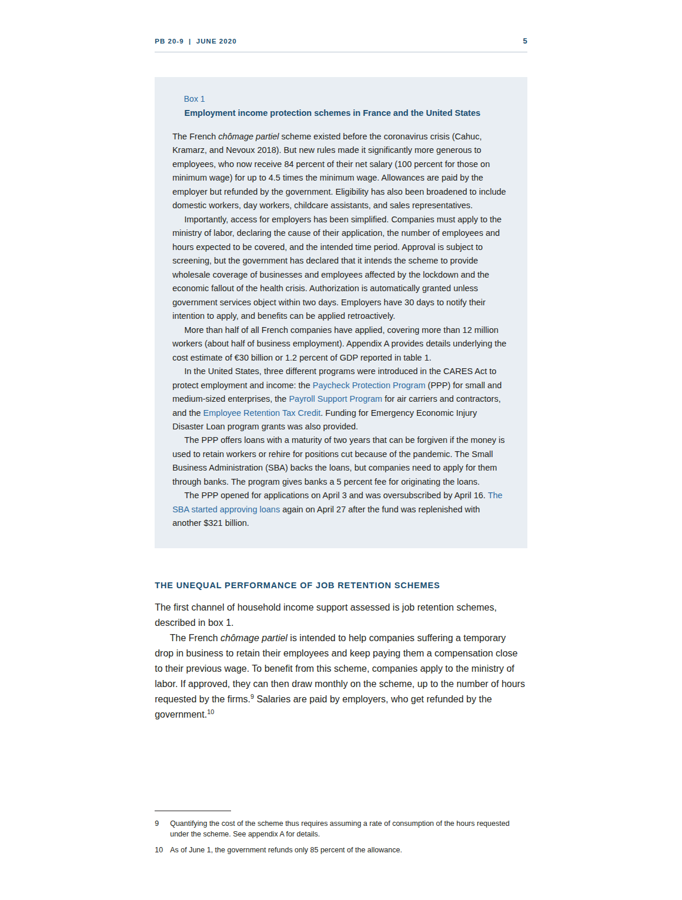PB 20-9 | JUNE 2020 5
Box 1
Employment income protection schemes in France and the United States
The French chômage partiel scheme existed before the coronavirus crisis (Cahuc, Kramarz, and Nevoux 2018). But new rules made it significantly more generous to employees, who now receive 84 percent of their net salary (100 percent for those on minimum wage) for up to 4.5 times the minimum wage. Allowances are paid by the employer but refunded by the government. Eligibility has also been broadened to include domestic workers, day workers, childcare assistants, and sales representatives.
Importantly, access for employers has been simplified. Companies must apply to the ministry of labor, declaring the cause of their application, the number of employees and hours expected to be covered, and the intended time period. Approval is subject to screening, but the government has declared that it intends the scheme to provide wholesale coverage of businesses and employees affected by the lockdown and the economic fallout of the health crisis. Authorization is automatically granted unless government services object within two days. Employers have 30 days to notify their intention to apply, and benefits can be applied retroactively.
More than half of all French companies have applied, covering more than 12 million workers (about half of business employment). Appendix A provides details underlying the cost estimate of €30 billion or 1.2 percent of GDP reported in table 1.
In the United States, three different programs were introduced in the CARES Act to protect employment and income: the Paycheck Protection Program (PPP) for small and medium-sized enterprises, the Payroll Support Program for air carriers and contractors, and the Employee Retention Tax Credit. Funding for Emergency Economic Injury Disaster Loan program grants was also provided.
The PPP offers loans with a maturity of two years that can be forgiven if the money is used to retain workers or rehire for positions cut because of the pandemic. The Small Business Administration (SBA) backs the loans, but companies need to apply for them through banks. The program gives banks a 5 percent fee for originating the loans.
The PPP opened for applications on April 3 and was oversubscribed by April 16. The SBA started approving loans again on April 27 after the fund was replenished with another $321 billion.
The Unequal Performance of Job Retention Schemes
The first channel of household income support assessed is job retention schemes, described in box 1.
The French chômage partiel is intended to help companies suffering a temporary drop in business to retain their employees and keep paying them a compensation close to their previous wage. To benefit from this scheme, companies apply to the ministry of labor. If approved, they can then draw monthly on the scheme, up to the number of hours requested by the firms.9 Salaries are paid by employers, who get refunded by the government.10
9
Quantifying the cost of the scheme thus requires assuming a rate of consumption of the hours requested under the scheme. See appendix A for details.
10
As of June 1, the government refunds only 85 percent of the allowance.